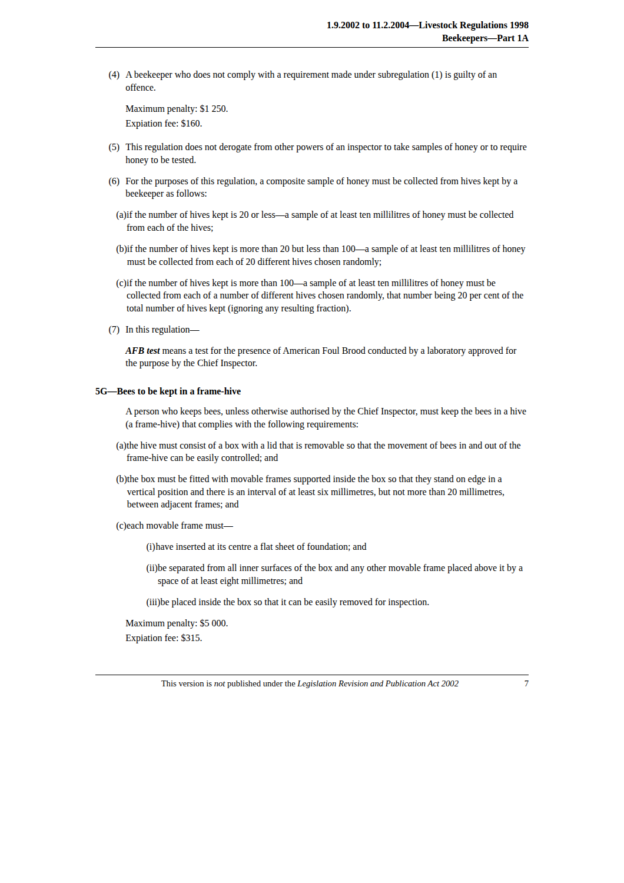1.9.2002 to 11.2.2004—Livestock Regulations 1998 Beekeepers—Part 1A
(4)
A beekeeper who does not comply with a requirement made under subregulation (1) is guilty of an offence.
Maximum penalty: $1 250.
Expiation fee: $160.
(5)
This regulation does not derogate from other powers of an inspector to take samples of honey or to require honey to be tested.
(6)
For the purposes of this regulation, a composite sample of honey must be collected from hives kept by a beekeeper as follows:
(a)
if the number of hives kept is 20 or less—a sample of at least ten millilitres of honey must be collected from each of the hives;
(b)
if the number of hives kept is more than 20 but less than 100—a sample of at least ten millilitres of honey must be collected from each of 20 different hives chosen randomly;
(c)
if the number of hives kept is more than 100—a sample of at least ten millilitres of honey must be collected from each of a number of different hives chosen randomly, that number being 20 per cent of the total number of hives kept (ignoring any resulting fraction).
(7)
In this regulation—
AFB test means a test for the presence of American Foul Brood conducted by a laboratory approved for the purpose by the Chief Inspector.
5G—Bees to be kept in a frame-hive
A person who keeps bees, unless otherwise authorised by the Chief Inspector, must keep the bees in a hive (a frame-hive) that complies with the following requirements:
(a)
the hive must consist of a box with a lid that is removable so that the movement of bees in and out of the frame-hive can be easily controlled; and
(b)
the box must be fitted with movable frames supported inside the box so that they stand on edge in a vertical position and there is an interval of at least six millimetres, but not more than 20 millimetres, between adjacent frames; and
(c)
each movable frame must—
(i)
have inserted at its centre a flat sheet of foundation; and
(ii)
be separated from all inner surfaces of the box and any other movable frame placed above it by a space of at least eight millimetres; and
(iii)
be placed inside the box so that it can be easily removed for inspection.
Maximum penalty: $5 000.
Expiation fee: $315.
This version is not published under the Legislation Revision and Publication Act 2002
7